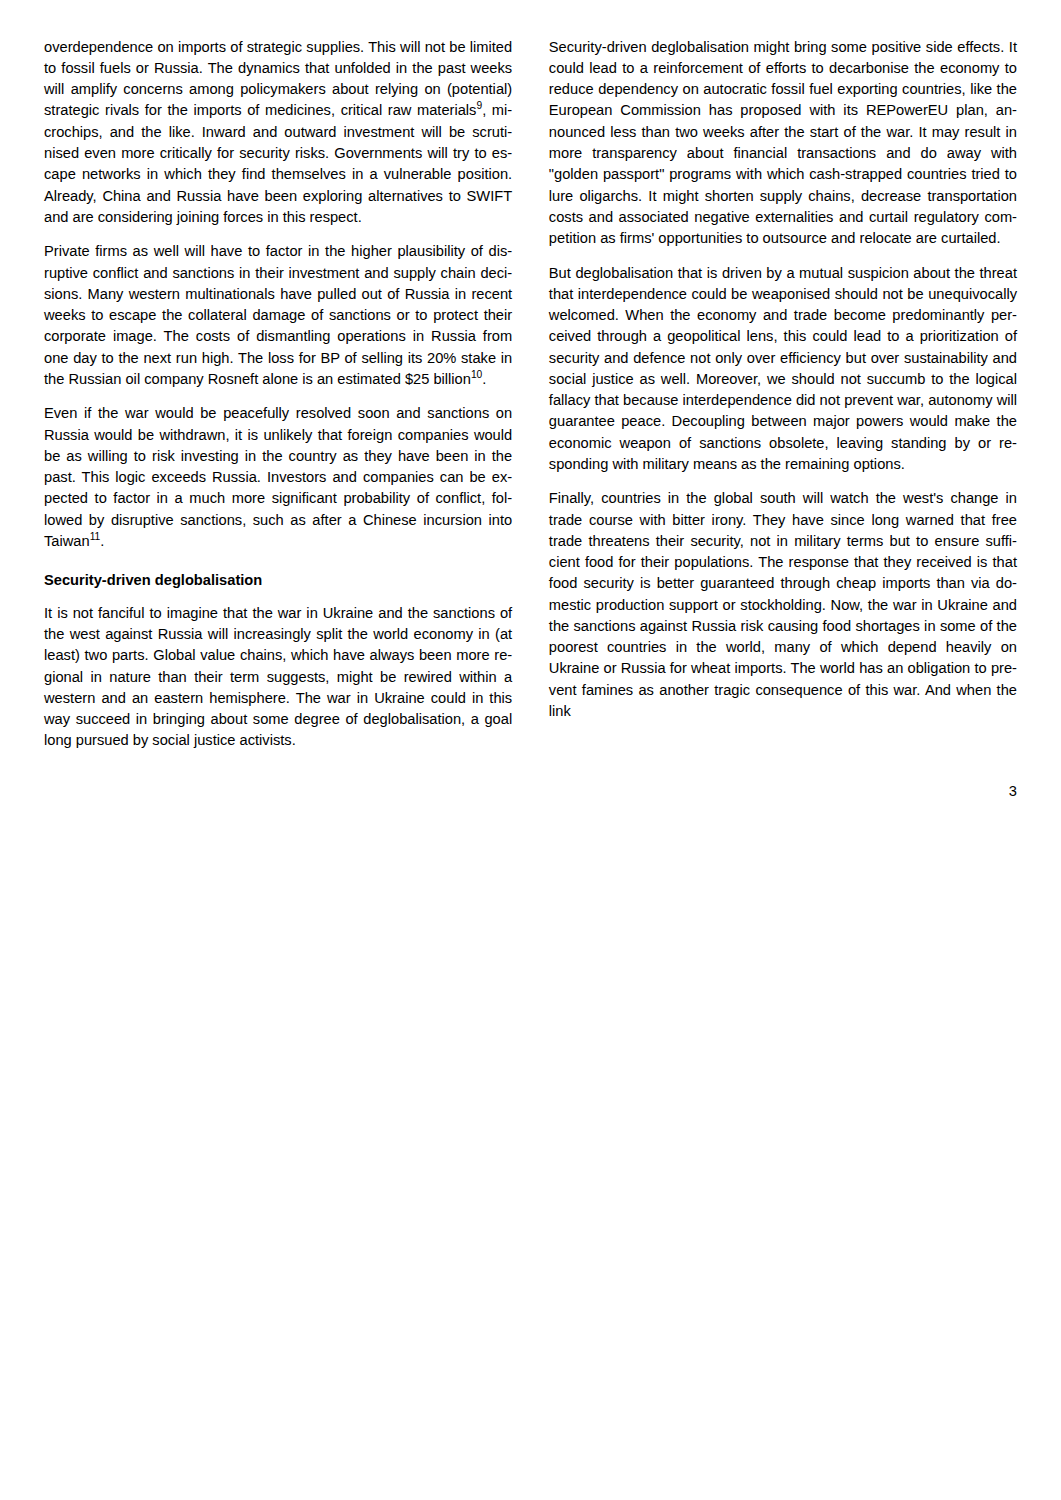overdependence on imports of strategic supplies. This will not be limited to fossil fuels or Russia. The dynamics that unfolded in the past weeks will amplify concerns among policymakers about relying on (potential) strategic rivals for the imports of medicines, critical raw materials9, microchips, and the like. Inward and outward investment will be scrutinised even more critically for security risks. Governments will try to escape networks in which they find themselves in a vulnerable position. Already, China and Russia have been exploring alternatives to SWIFT and are considering joining forces in this respect.
Private firms as well will have to factor in the higher plausibility of disruptive conflict and sanctions in their investment and supply chain decisions. Many western multinationals have pulled out of Russia in recent weeks to escape the collateral damage of sanctions or to protect their corporate image. The costs of dismantling operations in Russia from one day to the next run high. The loss for BP of selling its 20% stake in the Russian oil company Rosneft alone is an estimated $25 billion10.
Even if the war would be peacefully resolved soon and sanctions on Russia would be withdrawn, it is unlikely that foreign companies would be as willing to risk investing in the country as they have been in the past. This logic exceeds Russia. Investors and companies can be expected to factor in a much more significant probability of conflict, followed by disruptive sanctions, such as after a Chinese incursion into Taiwan11.
Security-driven deglobalisation
It is not fanciful to imagine that the war in Ukraine and the sanctions of the west against Russia will increasingly split the world economy in (at least) two parts. Global value chains, which have always been more regional in nature than their term suggests, might be rewired within a western and an eastern hemisphere. The war in Ukraine could in this way succeed in bringing about some degree of deglobalisation, a goal long pursued by social justice activists.
Security-driven deglobalisation might bring some positive side effects. It could lead to a reinforcement of efforts to decarbonise the economy to reduce dependency on autocratic fossil fuel exporting countries, like the European Commission has proposed with its REPowerEU plan, announced less than two weeks after the start of the war. It may result in more transparency about financial transactions and do away with "golden passport" programs with which cash-strapped countries tried to lure oligarchs. It might shorten supply chains, decrease transportation costs and associated negative externalities and curtail regulatory competition as firms' opportunities to outsource and relocate are curtailed.
But deglobalisation that is driven by a mutual suspicion about the threat that interdependence could be weaponised should not be unequivocally welcomed. When the economy and trade become predominantly perceived through a geopolitical lens, this could lead to a prioritization of security and defence not only over efficiency but over sustainability and social justice as well. Moreover, we should not succumb to the logical fallacy that because interdependence did not prevent war, autonomy will guarantee peace. Decoupling between major powers would make the economic weapon of sanctions obsolete, leaving standing by or responding with military means as the remaining options.
Finally, countries in the global south will watch the west's change in trade course with bitter irony. They have since long warned that free trade threatens their security, not in military terms but to ensure sufficient food for their populations. The response that they received is that food security is better guaranteed through cheap imports than via domestic production support or stockholding. Now, the war in Ukraine and the sanctions against Russia risk causing food shortages in some of the poorest countries in the world, many of which depend heavily on Ukraine or Russia for wheat imports. The world has an obligation to prevent famines as another tragic consequence of this war. And when the link
3